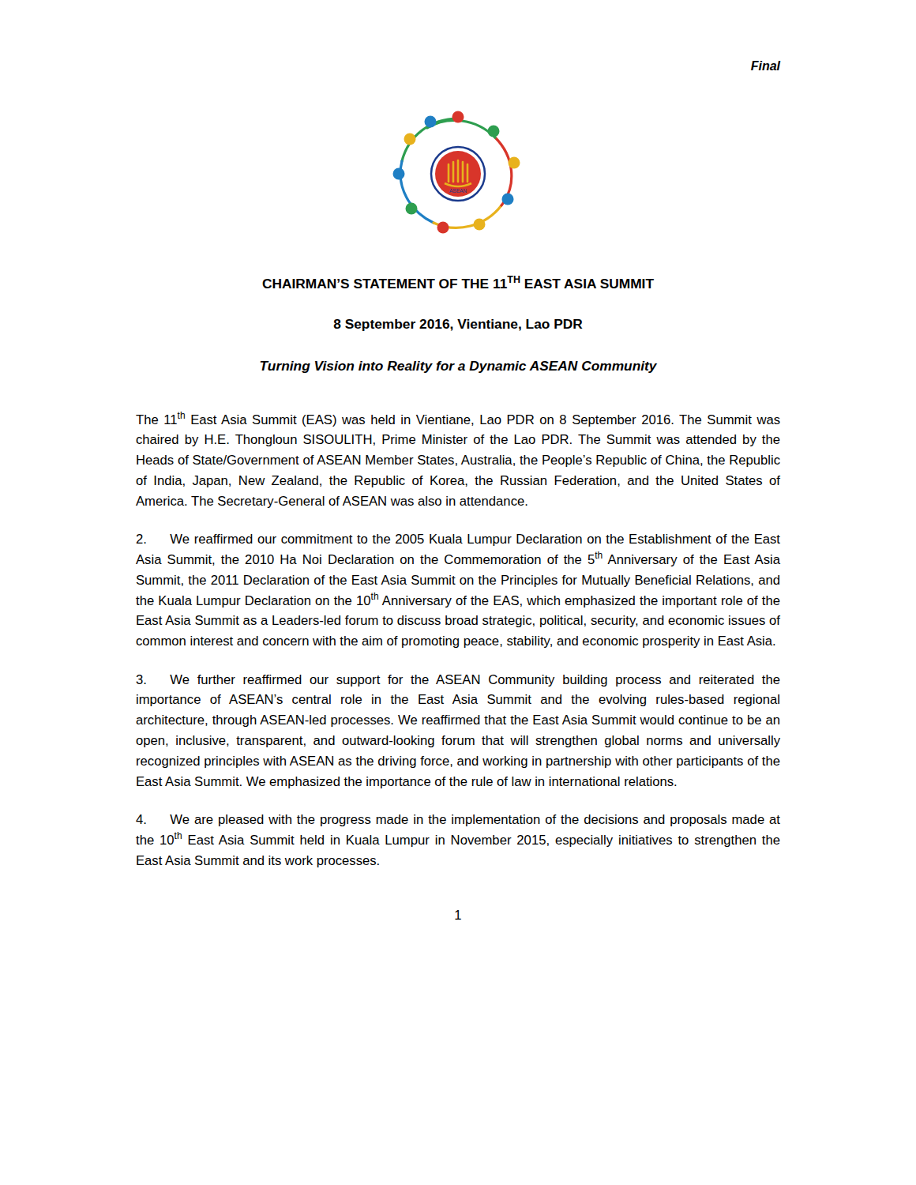Final
ASEAN
CHAIRMAN’S STATEMENT OF THE 11TH EAST ASIA SUMMIT
8 September 2016, Vientiane, Lao PDR
Turning Vision into Reality for a Dynamic ASEAN Community
The 11th East Asia Summit (EAS) was held in Vientiane, Lao PDR on 8 September 2016. The Summit was chaired by H.E. Thongloun SISOULITH, Prime Minister of the Lao PDR. The Summit was attended by the Heads of State/Government of ASEAN Member States, Australia, the People’s Republic of China, the Republic of India, Japan, New Zealand, the Republic of Korea, the Russian Federation, and the United States of America. The Secretary-General of ASEAN was also in attendance.
2. We reaffirmed our commitment to the 2005 Kuala Lumpur Declaration on the Establishment of the East Asia Summit, the 2010 Ha Noi Declaration on the Commemoration of the 5th Anniversary of the East Asia Summit, the 2011 Declaration of the East Asia Summit on the Principles for Mutually Beneficial Relations, and the Kuala Lumpur Declaration on the 10th Anniversary of the EAS, which emphasized the important role of the East Asia Summit as a Leaders-led forum to discuss broad strategic, political, security, and economic issues of common interest and concern with the aim of promoting peace, stability, and economic prosperity in East Asia.
3. We further reaffirmed our support for the ASEAN Community building process and reiterated the importance of ASEAN’s central role in the East Asia Summit and the evolving rules-based regional architecture, through ASEAN-led processes. We reaffirmed that the East Asia Summit would continue to be an open, inclusive, transparent, and outward-looking forum that will strengthen global norms and universally recognized principles with ASEAN as the driving force, and working in partnership with other participants of the East Asia Summit. We emphasized the importance of the rule of law in international relations.
4. We are pleased with the progress made in the implementation of the decisions and proposals made at the 10th East Asia Summit held in Kuala Lumpur in November 2015, especially initiatives to strengthen the East Asia Summit and its work processes.
1